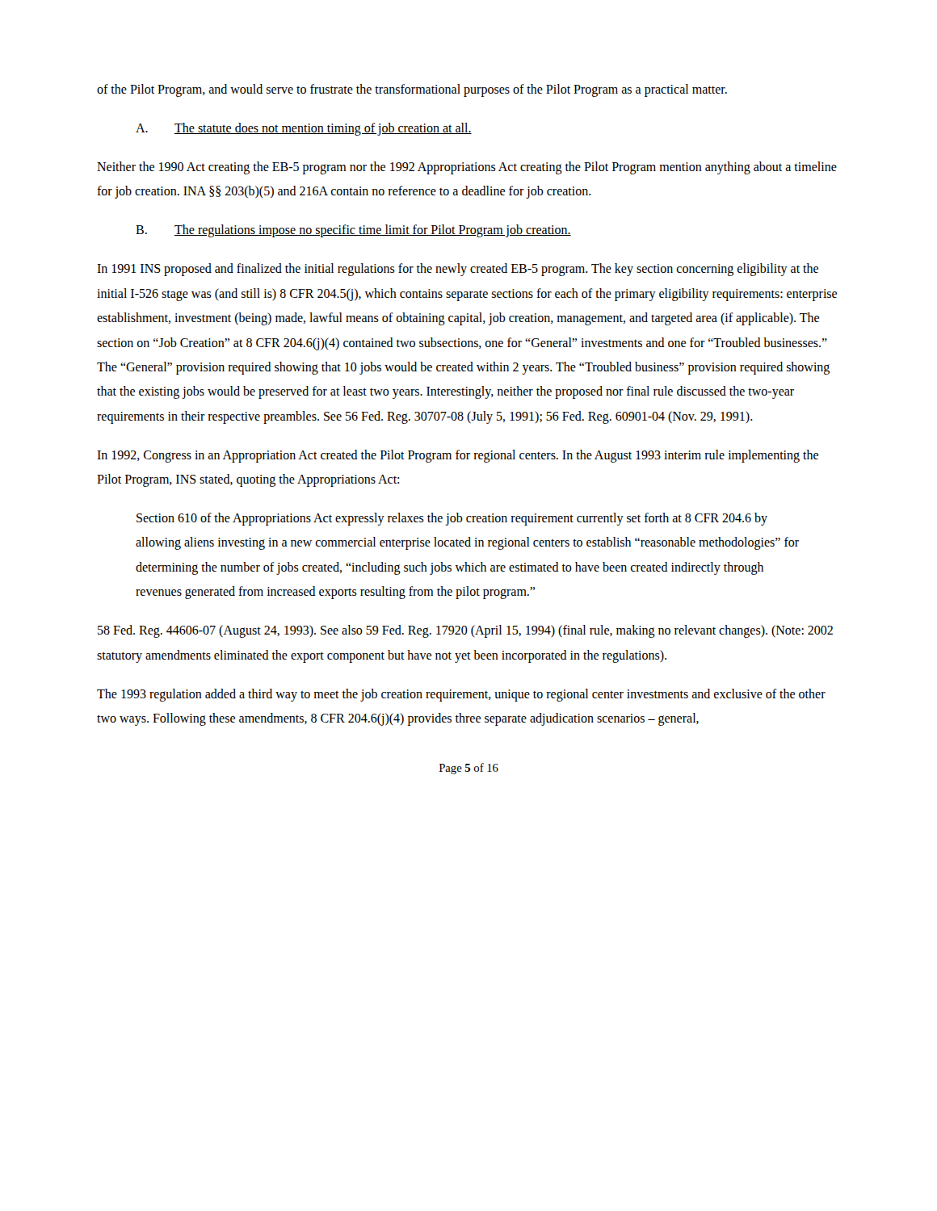of the Pilot Program, and would serve to frustrate the transformational purposes of the Pilot Program as a practical matter.
A. The statute does not mention timing of job creation at all.
Neither the 1990 Act creating the EB-5 program nor the 1992 Appropriations Act creating the Pilot Program mention anything about a timeline for job creation. INA §§ 203(b)(5) and 216A contain no reference to a deadline for job creation.
B. The regulations impose no specific time limit for Pilot Program job creation.
In 1991 INS proposed and finalized the initial regulations for the newly created EB-5 program. The key section concerning eligibility at the initial I-526 stage was (and still is) 8 CFR 204.5(j), which contains separate sections for each of the primary eligibility requirements: enterprise establishment, investment (being) made, lawful means of obtaining capital, job creation, management, and targeted area (if applicable). The section on “Job Creation” at 8 CFR 204.6(j)(4) contained two subsections, one for “General” investments and one for “Troubled businesses.” The “General” provision required showing that 10 jobs would be created within 2 years. The “Troubled business” provision required showing that the existing jobs would be preserved for at least two years. Interestingly, neither the proposed nor final rule discussed the two-year requirements in their respective preambles. See 56 Fed. Reg. 30707-08 (July 5, 1991); 56 Fed. Reg. 60901-04 (Nov. 29, 1991).
In 1992, Congress in an Appropriation Act created the Pilot Program for regional centers. In the August 1993 interim rule implementing the Pilot Program, INS stated, quoting the Appropriations Act:
Section 610 of the Appropriations Act expressly relaxes the job creation requirement currently set forth at 8 CFR 204.6 by allowing aliens investing in a new commercial enterprise located in regional centers to establish “reasonable methodologies” for determining the number of jobs created, “including such jobs which are estimated to have been created indirectly through revenues generated from increased exports resulting from the pilot program.”
58 Fed. Reg. 44606-07 (August 24, 1993). See also 59 Fed. Reg. 17920 (April 15, 1994) (final rule, making no relevant changes). (Note: 2002 statutory amendments eliminated the export component but have not yet been incorporated in the regulations).
The 1993 regulation added a third way to meet the job creation requirement, unique to regional center investments and exclusive of the other two ways. Following these amendments, 8 CFR 204.6(j)(4) provides three separate adjudication scenarios – general,
Page 5 of 16